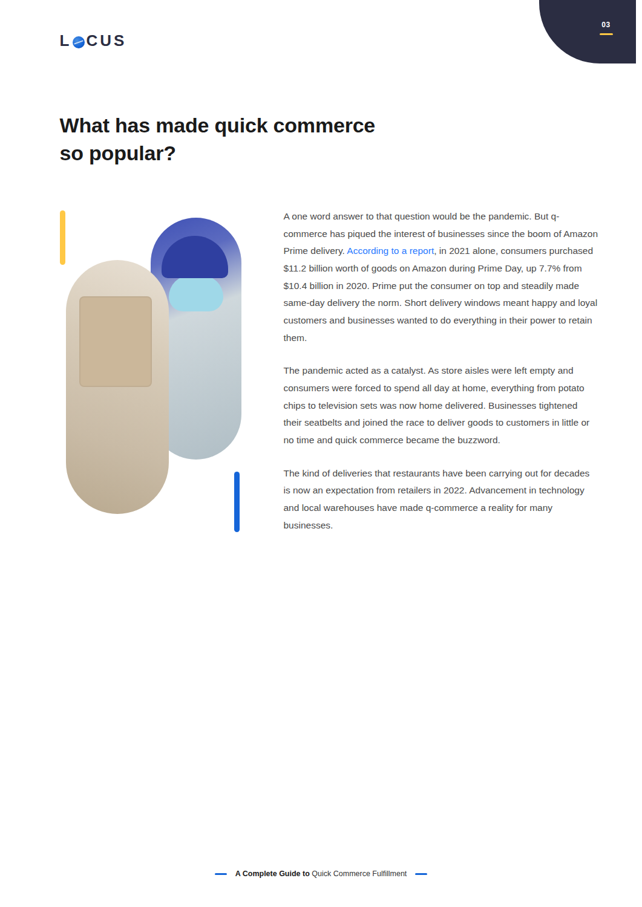03
L CUS
What has made quick commerce
so popular?
A one word answer to that question would be the pandemic. But q-commerce has piqued the interest of businesses since the boom of Amazon Prime delivery. According to a report, in 2021 alone, consumers purchased $11.2 billion worth of goods on Amazon during Prime Day, up 7.7% from $10.4 billion in 2020. Prime put the consumer on top and steadily made same-day delivery the norm. Short delivery windows meant happy and loyal customers and businesses wanted to do everything in their power to retain them.
The pandemic acted as a catalyst. As store aisles were left empty and consumers were forced to spend all day at home, everything from potato chips to television sets was now home delivered. Businesses tightened their seatbelts and joined the race to deliver goods to customers in little or no time and quick commerce became the buzzword.
The kind of deliveries that restaurants have been carrying out for decades is now an expectation from retailers in 2022. Advancement in technology and local warehouses have made q-commerce a reality for many businesses.
A Complete Guide to Quick Commerce Fulfillment